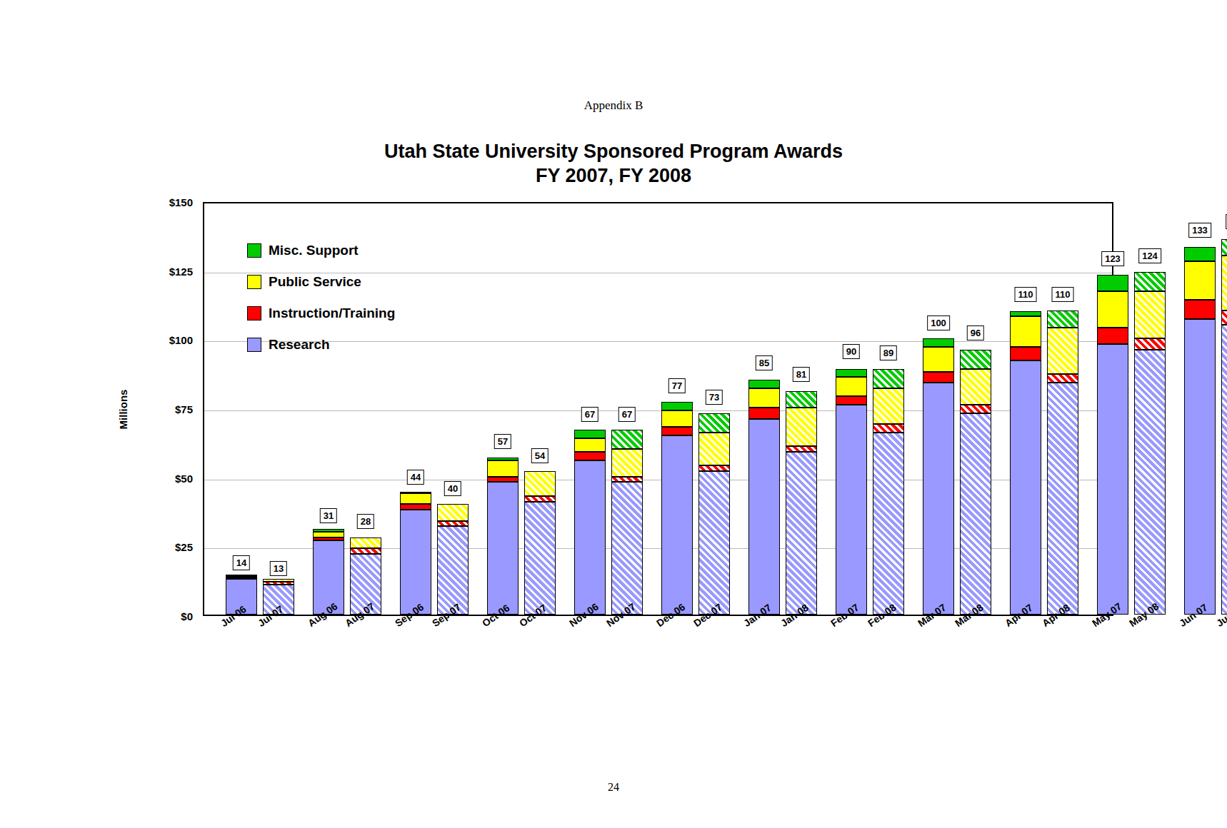Appendix B
Utah State University Sponsored Program Awards
FY 2007, FY 2008
Millions
$150 $125 $100 $75 $50 $25 $0
Misc. Support
Public Service
Instruction/Training
Research
14
13
31
28
44
40
57
54
67
67
77
73
85
81
90
89
100
96
110
110
123
124
133
136
Jul 06 Jul 07 Aug 06 Aug 07 Sep 06 Sep 07 Oct 06 Oct 07 Nov 06 Nov 07 Dec 06 Dec 07 Jan 07 Jan 08 Feb 07 Feb 08 Mar 07 Mar 08 Apr 07 Apr 08 May 07 May 08 Jun 07 Jun 08
24